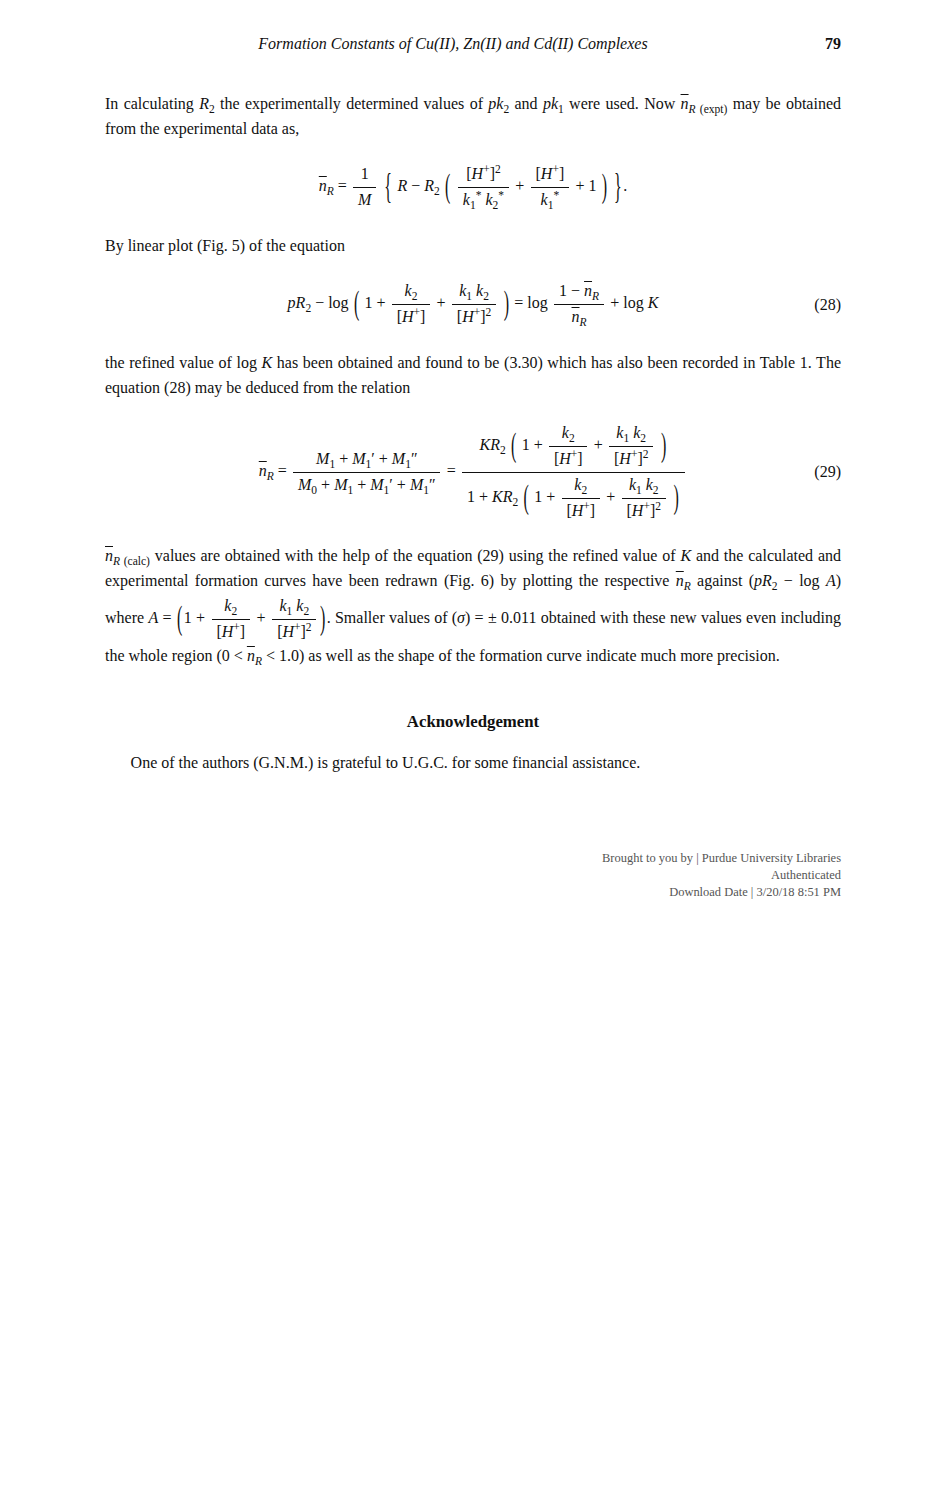Formation Constants of Cu(II), Zn(II) and Cd(II) Complexes 79
In calculating R2 the experimentally determined values of pk2 and pk1 were used. Now nR (expt) may be obtained from the experimental data as,
nR = 1 M { R − R2 ( [H+]2 k1* k2* + [H+] k1* + 1 ) }.
By linear plot (Fig. 5) of the equation
pR2 − log ( 1 + k2[H+] + k1 k2[H+]2 ) = log 1 − nR nR + log K (28)
the refined value of log K has been obtained and found to be (3.30) which has also been recorded in Table 1. The equation (28) may be deduced from the relation
nR = M1 + M1′ + M1″ M0 + M1 + M1′ + M1″ = KR2 ( 1 + k2[H+] + k1 k2[H+]2 ) 1 + KR2 ( 1 + k2[H+] + k1 k2[H+]2 ) (29)
nR (calc) values are obtained with the help of the equation (29) using the refined value of K and the calculated and experimental formation curves have been redrawn (Fig. 6) by plotting the respective nR against (pR2 − log A) where A = (1 + k2[H+] + k1 k2[H+]2). Smaller values of (σ) = ± 0.011 obtained with these new values even including the whole region (0 < nR < 1.0) as well as the shape of the formation curve indicate much more precision.
Acknowledgement
One of the authors (G.N.M.) is grateful to U.G.C. for some financial assistance.
Brought to you by | Purdue University Libraries
Authenticated
Download Date | 3/20/18 8:51 PM